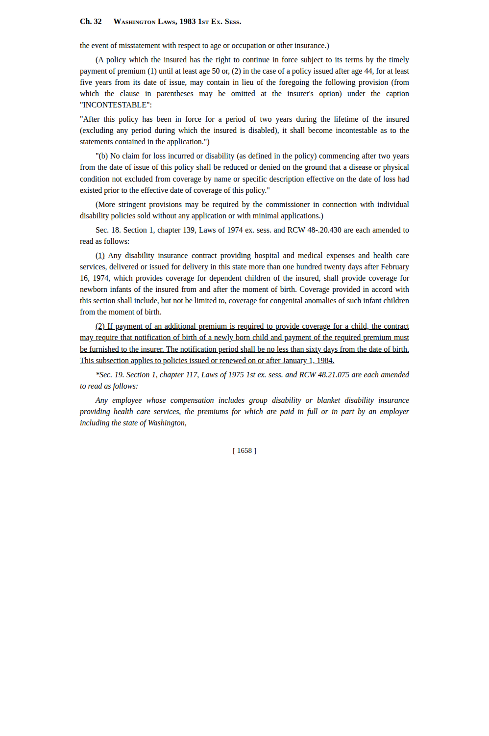Ch. 32 Washington Laws, 1983 1st Ex. Sess.
the event of misstatement with respect to age or occupation or other insurance.)
(A policy which the insured has the right to continue in force subject to its terms by the timely payment of premium (1) until at least age 50 or, (2) in the case of a policy issued after age 44, for at least five years from its date of issue, may contain in lieu of the foregoing the following provision (from which the clause in parentheses may be omitted at the insurer's option) under the caption "INCONTESTABLE":
"After this policy has been in force for a period of two years during the lifetime of the insured (excluding any period during which the insured is disabled), it shall become incontestable as to the statements contained in the application.")
"(b) No claim for loss incurred or disability (as defined in the policy) commencing after two years from the date of issue of this policy shall be reduced or denied on the ground that a disease or physical condition not excluded from coverage by name or specific description effective on the date of loss had existed prior to the effective date of coverage of this policy."
(More stringent provisions may be required by the commissioner in connection with individual disability policies sold without any application or with minimal applications.)
Sec. 18. Section 1, chapter 139, Laws of 1974 ex. sess. and RCW 48-.20.430 are each amended to read as follows:
(1) Any disability insurance contract providing hospital and medical expenses and health care services, delivered or issued for delivery in this state more than one hundred twenty days after February 16, 1974, which provides coverage for dependent children of the insured, shall provide coverage for newborn infants of the insured from and after the moment of birth. Coverage provided in accord with this section shall include, but not be limited to, coverage for congenital anomalies of such infant children from the moment of birth.
(2) If payment of an additional premium is required to provide coverage for a child, the contract may require that notification of birth of a newly born child and payment of the required premium must be furnished to the insurer. The notification period shall be no less than sixty days from the date of birth. This subsection applies to policies issued or renewed on or after January 1, 1984.
*Sec. 19. Section 1, chapter 117, Laws of 1975 1st ex. sess. and RCW 48.21.075 are each amended to read as follows:
Any employee whose compensation includes group disability or blanket disability insurance providing health care services, the premiums for which are paid in full or in part by an employer including the state of Washington,
[ 1658 ]